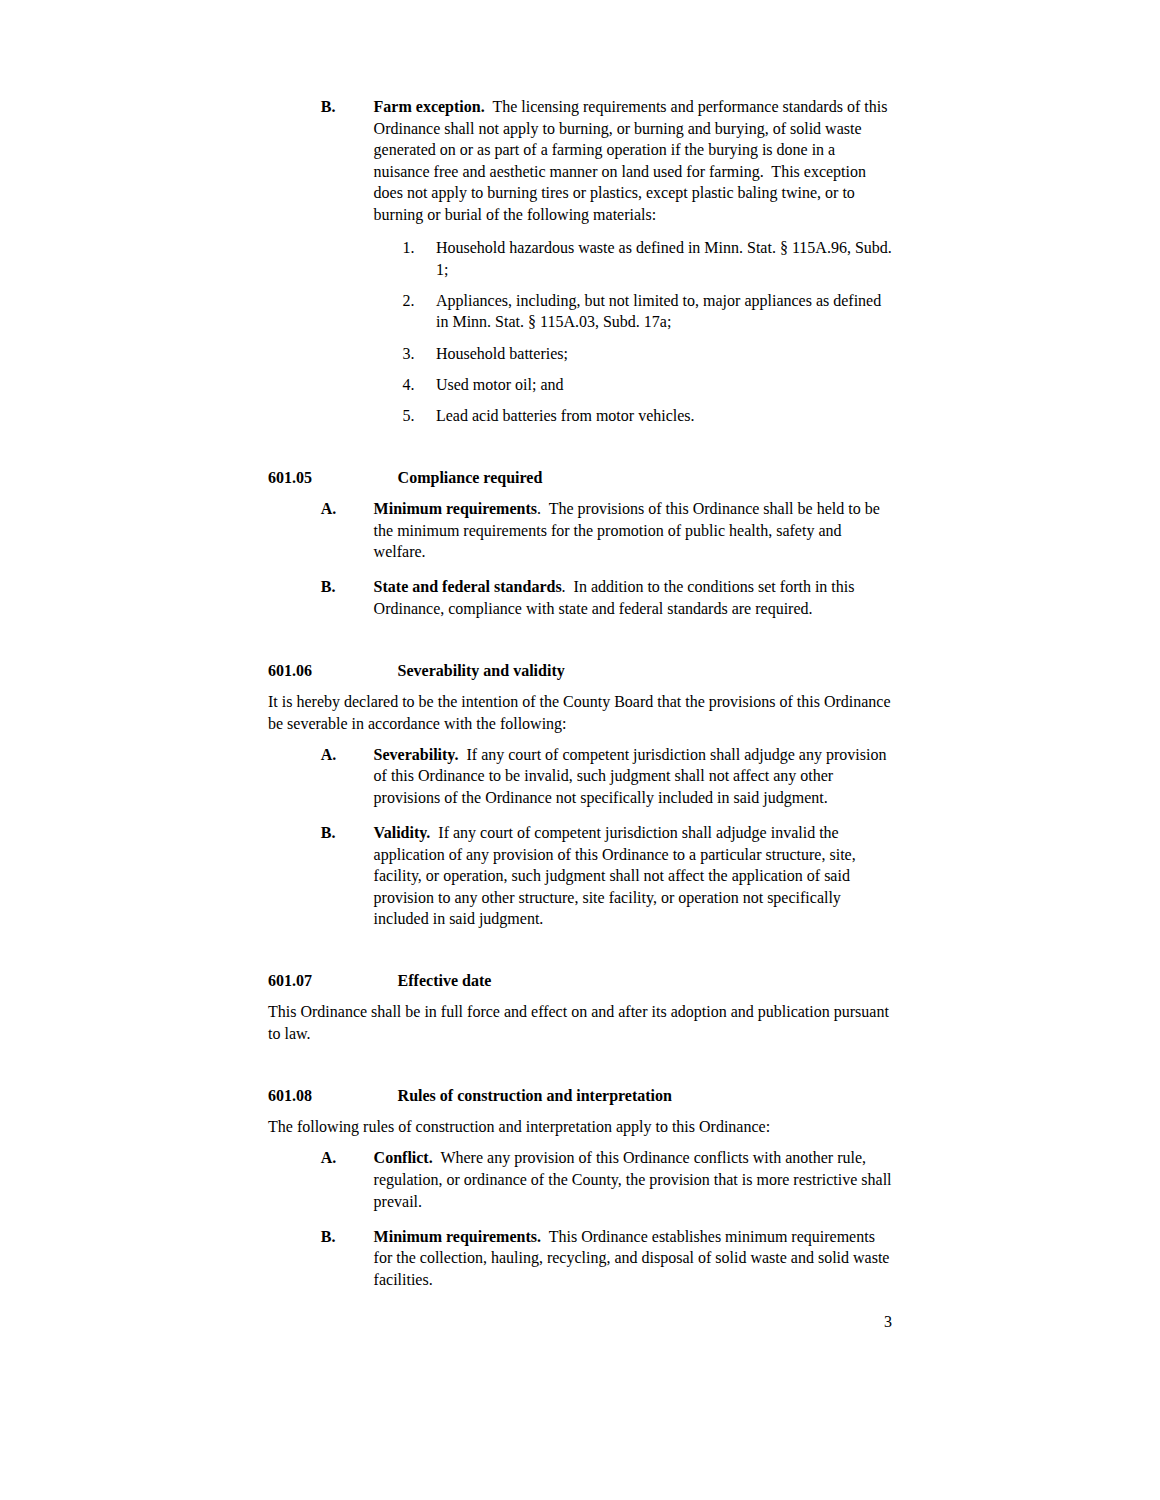B. Farm exception. The licensing requirements and performance standards of this Ordinance shall not apply to burning, or burning and burying, of solid waste generated on or as part of a farming operation if the burying is done in a nuisance free and aesthetic manner on land used for farming. This exception does not apply to burning tires or plastics, except plastic baling twine, or to burning or burial of the following materials:
1. Household hazardous waste as defined in Minn. Stat. § 115A.96, Subd. 1;
2. Appliances, including, but not limited to, major appliances as defined in Minn. Stat. § 115A.03, Subd. 17a;
3. Household batteries;
4. Used motor oil; and
5. Lead acid batteries from motor vehicles.
601.05 Compliance required
A. Minimum requirements. The provisions of this Ordinance shall be held to be the minimum requirements for the promotion of public health, safety and welfare.
B. State and federal standards. In addition to the conditions set forth in this Ordinance, compliance with state and federal standards are required.
601.06 Severability and validity
It is hereby declared to be the intention of the County Board that the provisions of this Ordinance be severable in accordance with the following:
A. Severability. If any court of competent jurisdiction shall adjudge any provision of this Ordinance to be invalid, such judgment shall not affect any other provisions of the Ordinance not specifically included in said judgment.
B. Validity. If any court of competent jurisdiction shall adjudge invalid the application of any provision of this Ordinance to a particular structure, site, facility, or operation, such judgment shall not affect the application of said provision to any other structure, site facility, or operation not specifically included in said judgment.
601.07 Effective date
This Ordinance shall be in full force and effect on and after its adoption and publication pursuant to law.
601.08 Rules of construction and interpretation
The following rules of construction and interpretation apply to this Ordinance:
A. Conflict. Where any provision of this Ordinance conflicts with another rule, regulation, or ordinance of the County, the provision that is more restrictive shall prevail.
B. Minimum requirements. This Ordinance establishes minimum requirements for the collection, hauling, recycling, and disposal of solid waste and solid waste facilities.
3